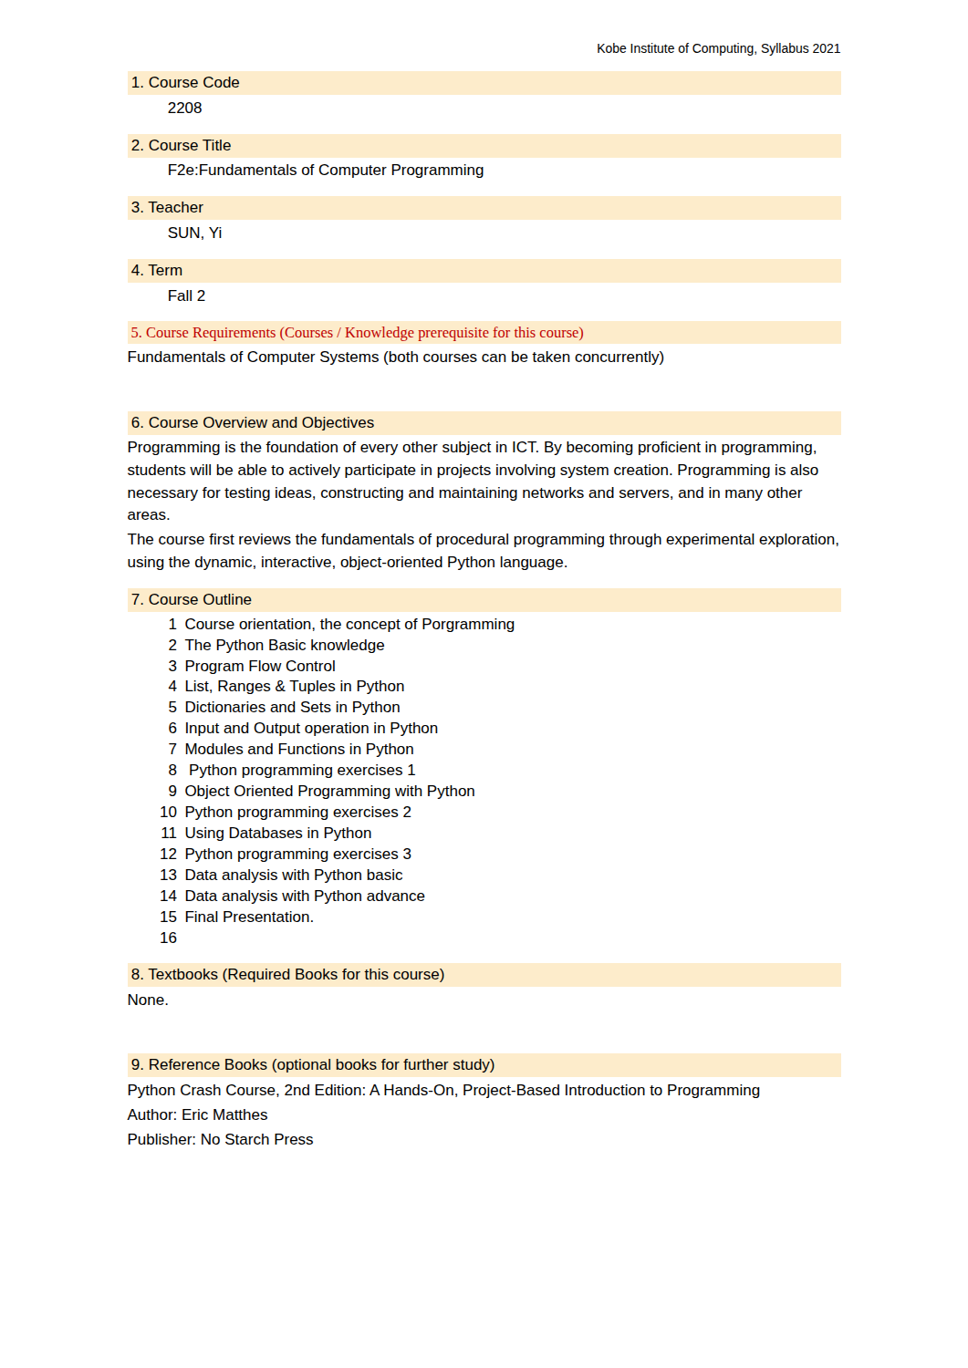Kobe Institute of Computing, Syllabus 2021
1. Course Code
2208
2. Course Title
F2e:Fundamentals of Computer Programming
3. Teacher
SUN, Yi
4. Term
Fall 2
5. Course Requirements (Courses / Knowledge prerequisite for this course)
Fundamentals of Computer Systems (both courses can be taken concurrently)
6. Course Overview and Objectives
Programming is the foundation of every other subject in ICT. By becoming proficient in programming, students will be able to actively participate in projects involving system creation. Programming is also necessary for testing ideas, constructing and maintaining networks and servers, and in many other areas.
The course first reviews the fundamentals of procedural programming through experimental exploration, using the dynamic, interactive, object-oriented Python language.
7. Course Outline
Course orientation, the concept of Porgramming
The Python Basic knowledge
Program Flow Control
List, Ranges & Tuples in Python
Dictionaries and Sets in Python
Input and Output operation in Python
Modules and Functions in Python
Python programming exercises 1
Object Oriented Programming with Python
Python programming exercises 2
Using Databases in Python
Python programming exercises 3
Data analysis with Python basic
Data analysis with Python advance
Final Presentation.
8. Textbooks (Required Books for this course)
None.
9. Reference Books (optional books for further study)
Python Crash Course, 2nd Edition: A Hands-On, Project-Based Introduction to Programming
Author: Eric Matthes
Publisher: No Starch Press